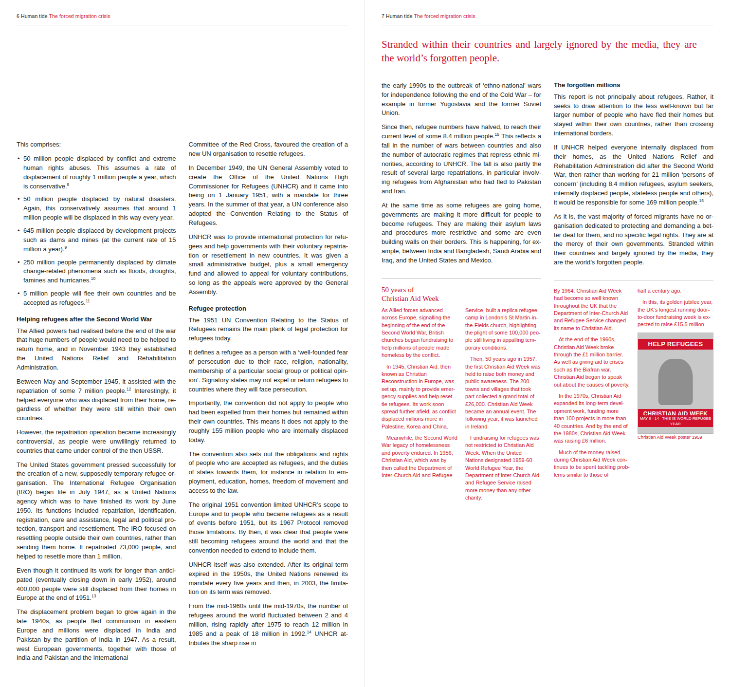6 Human tide The forced migration crisis
This comprises:
50 million people displaced by conflict and extreme human rights abuses. This assumes a rate of displacement of roughly 1 million people a year, which is conservative.8
50 million people displaced by natural disasters. Again, this conservatively assumes that around 1 million people will be displaced in this way every year.
645 million people displaced by development projects such as dams and mines (at the current rate of 15 million a year).9
250 million people permanently displaced by climate change-related phenomena such as floods, droughts, famines and hurricanes.10
5 million people will flee their own countries and be accepted as refugees.11
Helping refugees after the Second World War
The Allied powers had realised before the end of the war that huge numbers of people would need to be helped to return home, and in November 1943 they established the United Nations Relief and Rehabilitation Administration.
Between May and September 1945, it assisted with the repatriation of some 7 million people.12 Interestingly, it helped everyone who was displaced from their home, regardless of whether they were still within their own countries.
However, the repatriation operation became increasingly controversial, as people were unwillingly returned to countries that came under control of the then USSR.
The United States government pressed successfully for the creation of a new, supposedly temporary refugee organisation. The International Refugee Organisation (IRO) began life in July 1947, as a United Nations agency which was to have finished its work by June 1950. Its functions included repatriation, identification, registration, care and assistance, legal and political protection, transport and resettlement. The IRO focused on resettling people outside their own countries, rather than sending them home. It repatriated 73,000 people, and helped to resettle more than 1 million.
Even though it continued its work for longer than anticipated (eventually closing down in early 1952), around 400,000 people were still displaced from their homes in Europe at the end of 1951.13
The displacement problem began to grow again in the late 1940s, as people fled communism in eastern Europe and millions were displaced in India and Pakistan by the partition of India in 1947. As a result, west European governments, together with those of India and Pakistan and the International
Committee of the Red Cross, favoured the creation of a new UN organisation to resettle refugees.
In December 1949, the UN General Assembly voted to create the Office of the United Nations High Commissioner for Refugees (UNHCR) and it came into being on 1 January 1951, with a mandate for three years. In the summer of that year, a UN conference also adopted the Convention Relating to the Status of Refugees.
UNHCR was to provide international protection for refugees and help governments with their voluntary repatriation or resettlement in new countries. It was given a small administrative budget, plus a small emergency fund and allowed to appeal for voluntary contributions, so long as the appeals were approved by the General Assembly.
Refugee protection
The 1951 UN Convention Relating to the Status of Refugees remains the main plank of legal protection for refugees today.
It defines a refugee as a person with a ‘well-founded fear of persecution due to their race, religion, nationality, membership of a particular social group or political opinion’. Signatory states may not expel or return refugees to countries where they will face persecution.
Importantly, the convention did not apply to people who had been expelled from their homes but remained within their own countries. This means it does not apply to the roughly 155 million people who are internally displaced today.
The convention also sets out the obligations and rights of people who are accepted as refugees, and the duties of states towards them, for instance in relation to employment, education, homes, freedom of movement and access to the law.
The original 1951 convention limited UNHCR’s scope to Europe and to people who became refugees as a result of events before 1951, but its 1967 Protocol removed those limitations. By then, it was clear that people were still becoming refugees around the world and that the convention needed to extend to include them.
UNHCR itself was also extended. After its original term expired in the 1950s, the United Nations renewed its mandate every five years and then, in 2003, the limitation on its term was removed.
From the mid-1960s until the mid-1970s, the number of refugees around the world fluctuated between 2 and 4 million, rising rapidly after 1975 to reach 12 million in 1985 and a peak of 18 million in 1992.14 UNHCR attributes the sharp rise in
7 Human tide The forced migration crisis
Stranded within their countries and largely ignored by the media, they are the world’s forgotten people.
the early 1990s to the outbreak of ‘ethno-national’ wars for independence following the end of the Cold War – for example in former Yugoslavia and the former Soviet Union.
Since then, refugee numbers have halved, to reach their current level of some 8.4 million people.15 This reflects a fall in the number of wars between countries and also the number of autocratic regimes that repress ethnic minorities, according to UNHCR. The fall is also partly the result of several large repatriations, in particular involving refugees from Afghanistan who had fled to Pakistan and Iran.
At the same time as some refugees are going home, governments are making it more difficult for people to become refugees. They are making their asylum laws and procedures more restrictive and some are even building walls on their borders. This is happening, for example, between India and Bangladesh, Saudi Arabia and Iraq, and the United States and Mexico.
50 years of
Christian Aid Week
As Allied forces advanced across Europe, signalling the beginning of the end of the Second World War, British churches began fundraising to help millions of people made homeless by the conflict.
In 1945, Christian Aid, then known as Christian Reconstruction in Europe, was set up, mainly to provide emergency supplies and help resettle refugees. Its work soon spread further afield, as conflict displaced millions more in Palestine, Korea and China.
Meanwhile, the Second World War legacy of homelessness and poverty endured. In 1956, Christian Aid, which was by then called the Department of Inter-Church Aid and Refugee
Service, built a replica refugee camp in London’s St Martin-in-the-Fields church, highlighting the plight of some 100,000 people still living in appalling temporary conditions.
Then, 50 years ago in 1957, the first Christian Aid Week was held to raise both money and public awareness. The 200 towns and villages that took part collected a grand total of £26,000. Christian Aid Week became an annual event. The following year, it was launched in Ireland.
Fundraising for refugees was not restricted to Christian Aid Week. When the United Nations designated 1959-60 World Refugee Year, the Department of Inter-Church Aid and Refugee Service raised more money than any other charity.
The forgotten millions
This report is not principally about refugees. Rather, it seeks to draw attention to the less well-known but far larger number of people who have fled their homes but stayed within their own countries, rather than crossing international borders.
If UNHCR helped everyone internally displaced from their homes, as the United Nations Relief and Rehabilitation Administration did after the Second World War, then rather than working for 21 million ‘persons of concern’ (including 8.4 million refugees, asylum seekers, internally displaced people, stateless people and others), it would be responsible for some 169 million people.16
As it is, the vast majority of forced migrants have no organisation dedicated to protecting and demanding a better deal for them, and no specific legal rights. They are at the mercy of their own governments. Stranded within their countries and largely ignored by the media, they are the world’s forgotten people.
By 1964, Christian Aid Week had become so well known throughout the UK that the Department of Inter-Church Aid and Refugee Service changed its name to Christian Aid.
At the end of the 1960s, Christian Aid Week broke through the £1 million barrier. As well as giving aid to crises such as the Biafran war, Christian Aid began to speak out about the causes of poverty.
In the 1970s, Christian Aid expanded its long-term development work, funding more than 100 projects in more than 40 countries. And by the end of the 1980s, Christian Aid Week was raising £6 million.
Much of the money raised during Christian Aid Week continues to be spent tackling problems similar to those of
half a century ago.
In this, its golden jubilee year, the UK’s longest running door-to-door fundraising week is expected to raise £15.5 million.
HELP REFUGEES
CHRISTIAN AID WEEK
MAY 9 · 14 THIS IS WORLD REFUGEE YEAR
Christian Aid Week poster 1959